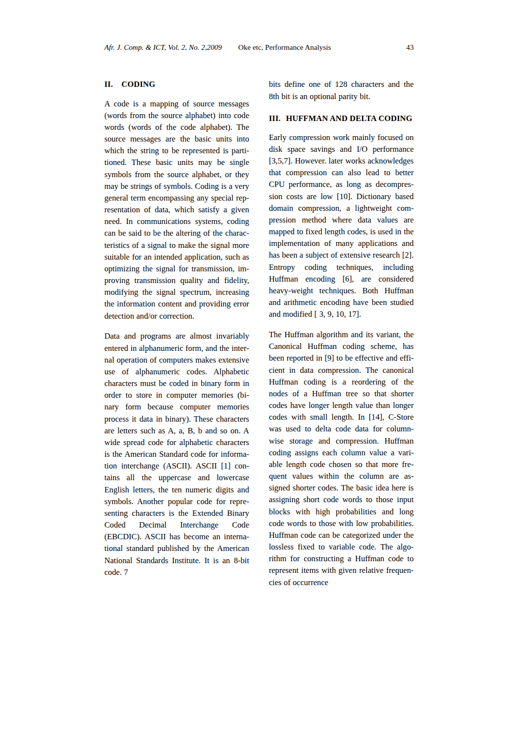Afr. J. Comp. & ICT, Vol. 2, No. 2,2009 Oke etc, Performance Analysis 43
II. CODING
A code is a mapping of source messages (words from the source alphabet) into code words (words of the code alphabet). The source messages are the basic units into which the string to be represented is partitioned. These basic units may be single symbols from the source alphabet, or they may be strings of symbols. Coding is a very general term encompassing any special representation of data, which satisfy a given need. In communications systems, coding can be said to be the altering of the characteristics of a signal to make the signal more suitable for an intended application, such as optimizing the signal for transmission, improving transmission quality and fidelity, modifying the signal spectrum, increasing the information content and providing error detection and/or correction.
Data and programs are almost invariably entered in alphanumeric form, and the internal operation of computers makes extensive use of alphanumeric codes. Alphabetic characters must be coded in binary form in order to store in computer memories (binary form because computer memories process it data in binary). These characters are letters such as A, a, B, b and so on. A wide spread code for alphabetic characters is the American Standard code for information interchange (ASCII). ASCII [1] contains all the uppercase and lowercase English letters, the ten numeric digits and symbols. Another popular code for representing characters is the Extended Binary Coded Decimal Interchange Code (EBCDIC). ASCII has become an international standard published by the American National Standards Institute. It is an 8-bit code. 7
bits define one of 128 characters and the 8th bit is an optional parity bit.
III. HUFFMAN AND DELTA CODING
Early compression work mainly focused on disk space savings and I/O performance [3,5,7]. However. later works acknowledges that compression can also lead to better CPU performance, as long as decompression costs are low [10]. Dictionary based domain compression, a lightweight compression method where data values are mapped to fixed length codes, is used in the implementation of many applications and has been a subject of extensive research [2]. Entropy coding techniques, including Huffman encoding [6], are considered heavy-weight techniques. Both Huffman and arithmetic encoding have been studied and modified [ 3, 9, 10, 17].
The Huffman algorithm and its variant, the Canonical Huffman coding scheme, has been reported in [9] to be effective and efficient in data compression. The canonical Huffman coding is a reordering of the nodes of a Huffman tree so that shorter codes have longer length value than longer codes with small length. In [14], C-Store was used to delta code data for column-wise storage and compression. Huffman coding assigns each column value a variable length code chosen so that more frequent values within the column are assigned shorter codes. The basic idea here is assigning short code words to those input blocks with high probabilities and long code words to those with low probabilities. Huffman code can be categorized under the lossless fixed to variable code. The algorithm for constructing a Huffman code to represent items with given relative frequencies of occurrence